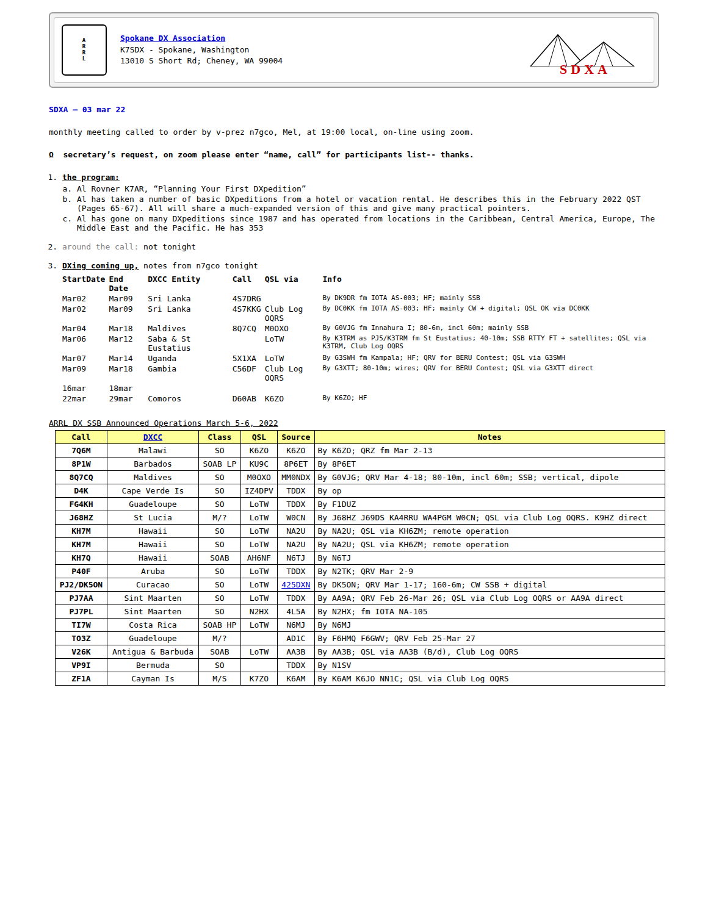ARRL
Spokane DX Association
K7SDX - Spokane, Washington
13010 S Short Rd; Cheney, WA 99004
SDXA
SDXA – 03 mar 22
monthly meeting called to order by v-prez n7gco, Mel, at 19:00 local, on-line using zoom.
Ω secretary’s request, on zoom please enter “name, call” for participants list-- thanks.
the program:
Al Rovner K7AR, “Planning Your First DXpedition”
Al has taken a number of basic DXpeditions from a hotel or vacation rental. He describes this in the February 2022 QST (Pages 65-67). All will share a much-expanded version of this and give many practical pointers.
Al has gone on many DXpeditions since 1987 and has operated from locations in the Caribbean, Central America, Europe, The Middle East and the Pacific. He has 353
around the call: not tonight
DXing coming up, notes from n7gco tonight
| StartDate | End Date | DXCC Entity | Call | QSL via | Info |
| --- | --- | --- | --- | --- | --- |
| Mar02 | Mar09 | Sri Lanka | 4S7DRG | | By DK9DR fm IOTA AS-003; HF; mainly SSB |
| Mar02 | Mar09 | Sri Lanka | 4S7KKG | Club Log OQRS | By DC0KK fm IOTA AS-003; HF; mainly CW + digital; QSL OK via DC0KK |
| Mar04 | Mar18 | Maldives | 8Q7CQ | M0OXO | By G0VJG fm Innahura I; 80-6m, incl 60m; mainly SSB |
| Mar06 | Mar12 | Saba & St Eustatius | | LoTW | By K3TRM as PJ5/K3TRM fm St Eustatius; 40-10m; SSB RTTY FT + satellites; QSL via K3TRM, Club Log OQRS |
| Mar07 | Mar14 | Uganda | 5X1XA | LoTW | By G3SWH fm Kampala; HF; QRV for BERU Contest; QSL via G3SWH |
| Mar09 | Mar18 | Gambia | C56DF | Club Log OQRS | By G3XTT; 80-10m; wires; QRV for BERU Contest; QSL via G3XTT direct |
| 16mar | 18mar | | | | |
| 22mar | 29mar | Comoros | D60AB | K6ZO | By K6ZO; HF |
ARRL DX SSB Announced Operations March 5-6, 2022
| Call | DXCC | Class | QSL | Source | Notes |
| --- | --- | --- | --- | --- | --- |
| 7Q6M | Malawi | SO | K6ZO | K6ZO | By K6ZO; QRZ fm Mar 2-13 |
| 8P1W | Barbados | SOAB LP | KU9C | 8P6ET | By 8P6ET |
| 8Q7CQ | Maldives | SO | M0OXO | MM0NDX | By G0VJG; QRV Mar 4-18; 80-10m, incl 60m; SSB; vertical, dipole |
| D4K | Cape Verde Is | SO | IZ4DPV | TDDX | By op |
| FG4KH | Guadeloupe | SO | LoTW | TDDX | By F1DUZ |
| J68HZ | St Lucia | M/? | LoTW | W0CN | By J68HZ J69DS KA4RRU WA4PGM W0CN; QSL via Club Log OQRS. K9HZ direct |
| KH7M | Hawaii | SO | LoTW | NA2U | By NA2U; QSL via KH6ZM; remote operation |
| KH7M | Hawaii | SO | LoTW | NA2U | By NA2U; QSL via KH6ZM; remote operation |
| KH7Q | Hawaii | SOAB | AH6NF | N6TJ | By N6TJ |
| P40F | Aruba | SO | LoTW | TDDX | By N2TK; QRV Mar 2-9 |
| PJ2/DK5ON | Curacao | SO | LoTW | 425DXN | By DK5ON; QRV Mar 1-17; 160-6m; CW SSB + digital |
| PJ7AA | Sint Maarten | SO | LoTW | TDDX | By AA9A; QRV Feb 26-Mar 26; QSL via Club Log OQRS or AA9A direct |
| PJ7PL | Sint Maarten | SO | N2HX | 4L5A | By N2HX; fm IOTA NA-105 |
| TI7W | Costa Rica | SOAB HP | LoTW | N6MJ | By N6MJ |
| TO3Z | Guadeloupe | M/? | | AD1C | By F6HMQ F6GWV; QRV Feb 25-Mar 27 |
| V26K | Antigua & Barbuda | SOAB | LoTW | AA3B | By AA3B; QSL via AA3B (B/d), Club Log OQRS |
| VP9I | Bermuda | SO | | TDDX | By N1SV |
| ZF1A | Cayman Is | M/S | K7ZO | K6AM | By K6AM K6JO NN1C; QSL via Club Log OQRS |